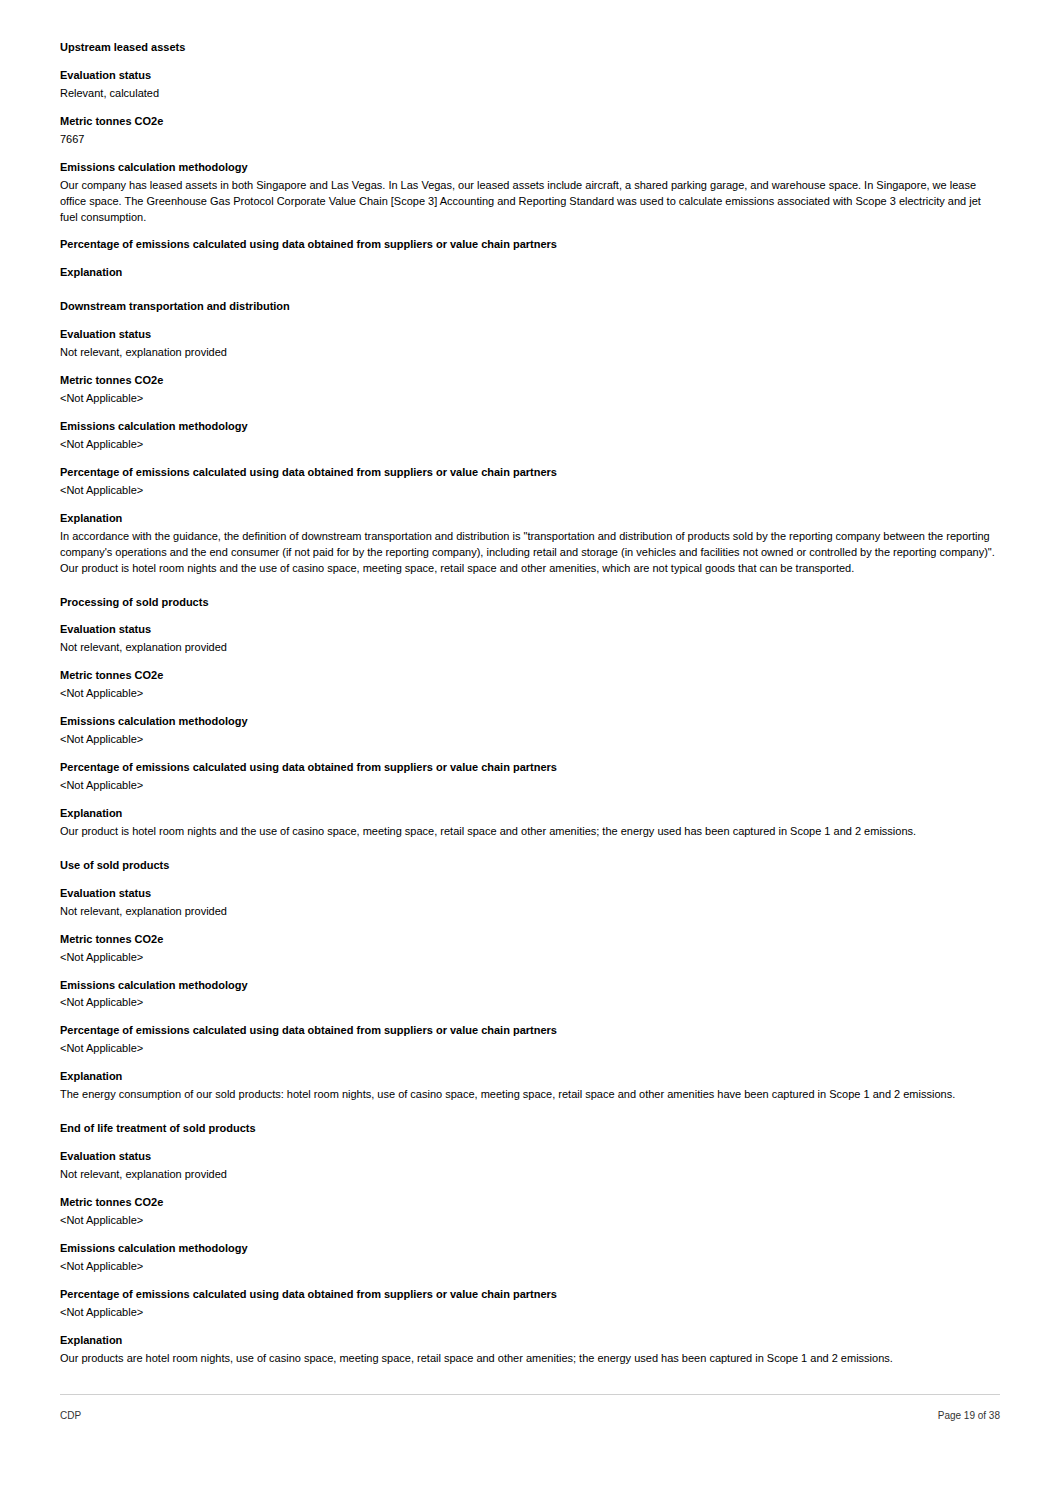Upstream leased assets
Evaluation status
Relevant, calculated
Metric tonnes CO2e
7667
Emissions calculation methodology
Our company has leased assets in both Singapore and Las Vegas. In Las Vegas, our leased assets include aircraft, a shared parking garage, and warehouse space. In Singapore, we lease office space. The Greenhouse Gas Protocol Corporate Value Chain [Scope 3] Accounting and Reporting Standard was used to calculate emissions associated with Scope 3 electricity and jet fuel consumption.
Percentage of emissions calculated using data obtained from suppliers or value chain partners
Explanation
Downstream transportation and distribution
Evaluation status
Not relevant, explanation provided
Metric tonnes CO2e
<Not Applicable>
Emissions calculation methodology
<Not Applicable>
Percentage of emissions calculated using data obtained from suppliers or value chain partners
<Not Applicable>
Explanation
In accordance with the guidance, the definition of downstream transportation and distribution is "transportation and distribution of products sold by the reporting company between the reporting company's operations and the end consumer (if not paid for by the reporting company), including retail and storage (in vehicles and facilities not owned or controlled by the reporting company)". Our product is hotel room nights and the use of casino space, meeting space, retail space and other amenities, which are not typical goods that can be transported.
Processing of sold products
Evaluation status
Not relevant, explanation provided
Metric tonnes CO2e
<Not Applicable>
Emissions calculation methodology
<Not Applicable>
Percentage of emissions calculated using data obtained from suppliers or value chain partners
<Not Applicable>
Explanation
Our product is hotel room nights and the use of casino space, meeting space, retail space and other amenities; the energy used has been captured in Scope 1 and 2 emissions.
Use of sold products
Evaluation status
Not relevant, explanation provided
Metric tonnes CO2e
<Not Applicable>
Emissions calculation methodology
<Not Applicable>
Percentage of emissions calculated using data obtained from suppliers or value chain partners
<Not Applicable>
Explanation
The energy consumption of our sold products: hotel room nights, use of casino space, meeting space, retail space and other amenities have been captured in Scope 1 and 2 emissions.
End of life treatment of sold products
Evaluation status
Not relevant, explanation provided
Metric tonnes CO2e
<Not Applicable>
Emissions calculation methodology
<Not Applicable>
Percentage of emissions calculated using data obtained from suppliers or value chain partners
<Not Applicable>
Explanation
Our products are hotel room nights, use of casino space, meeting space, retail space and other amenities; the energy used has been captured in Scope 1 and 2 emissions.
CDP Page 19 of 38